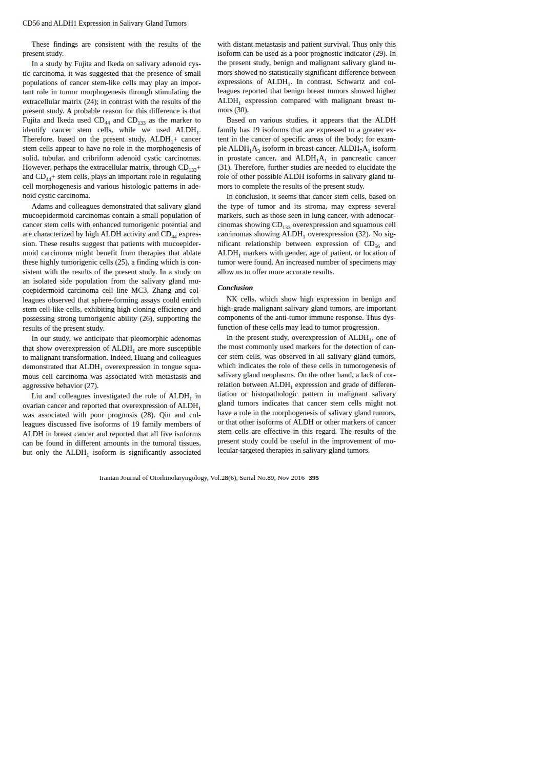CD56 and ALDH1 Expression in Salivary Gland Tumors
These findings are consistent with the results of the present study.
In a study by Fujita and Ikeda on salivary adenoid cystic carcinoma, it was suggested that the presence of small populations of cancer stem-like cells may play an important role in tumor morphogenesis through stimulating the extracellular matrix (24); in contrast with the results of the present study. A probable reason for this difference is that Fujita and Ikeda used CD44 and CD133 as the marker to identify cancer stem cells, while we used ALDH1. Therefore, based on the present study, ALDH1+ cancer stem cells appear to have no role in the morphogenesis of solid, tubular, and cribriform adenoid cystic carcinomas. However, perhaps the extracellular matrix, through CD133+ and CD44+ stem cells, plays an important role in regulating cell morphogenesis and various histologic patterns in adenoid cystic carcinoma.
Adams and colleagues demonstrated that salivary gland mucoepidermoid carcinomas contain a small population of cancer stem cells with enhanced tumorigenic potential and are characterized by high ALDH activity and CD44 expression. These results suggest that patients with mucoepidermoid carcinoma might benefit from therapies that ablate these highly tumorigenic cells (25), a finding which is consistent with the results of the present study. In a study on an isolated side population from the salivary gland mucoepidermoid carcinoma cell line MC3, Zhang and colleagues observed that sphere-forming assays could enrich stem cell-like cells, exhibiting high cloning efficiency and possessing strong tumorigenic ability (26), supporting the results of the present study.
In our study, we anticipate that pleomorphic adenomas that show overexpression of ALDH1 are more susceptible to malignant transformation. Indeed, Huang and colleagues demonstrated that ALDH1 overexpression in tongue squamous cell carcinoma was associated with metastasis and aggressive behavior (27).
Liu and colleagues investigated the role of ALDH1 in ovarian cancer and reported that overexpression of ALDH1 was associated with poor prognosis (28). Qiu and colleagues discussed five isoforms of 19 family members of ALDH in breast cancer and reported that all five isoforms can be found in different amounts in the tumoral tissues, but only the ALDH1 isoform is significantly associated with distant metastasis and patient survival. Thus only this isoform can be used as a poor prognostic indicator (29). In the present study, benign and malignant salivary gland tumors showed no statistically significant difference between expressions of ALDH1. In contrast, Schwartz and colleagues reported that benign breast tumors showed higher ALDH1 expression compared with malignant breast tumors (30).
Based on various studies, it appears that the ALDH family has 19 isoforms that are expressed to a greater extent in the cancer of specific areas of the body; for example ALDH1A3 isoform in breast cancer, ALDH7A1 isoform in prostate cancer, and ALDH1A1 in pancreatic cancer (31). Therefore, further studies are needed to elucidate the role of other possible ALDH isoforms in salivary gland tumors to complete the results of the present study.
In conclusion, it seems that cancer stem cells, based on the type of tumor and its stroma, may express several markers, such as those seen in lung cancer, with adenocarcinomas showing CD133 overexpression and squamous cell carcinomas showing ALDH1 overexpression (32). No significant relationship between expression of CD56 and ALDH1 markers with gender, age of patient, or location of tumor were found. An increased number of specimens may allow us to offer more accurate results.
Conclusion
NK cells, which show high expression in benign and high-grade malignant salivary gland tumors, are important components of the anti-tumor immune response. Thus dysfunction of these cells may lead to tumor progression.
In the present study, overexpression of ALDH1, one of the most commonly used markers for the detection of cancer stem cells, was observed in all salivary gland tumors, which indicates the role of these cells in tumorogenesis of salivary gland neoplasms. On the other hand, a lack of correlation between ALDH1 expression and grade of differentiation or histopathologic pattern in malignant salivary gland tumors indicates that cancer stem cells might not have a role in the morphogenesis of salivary gland tumors, or that other isoforms of ALDH or other markers of cancer stem cells are effective in this regard. The results of the present study could be useful in the improvement of molecular-targeted therapies in salivary gland tumors.
Iranian Journal of Otorhinolaryngology, Vol.28(6), Serial No.89, Nov 2016395